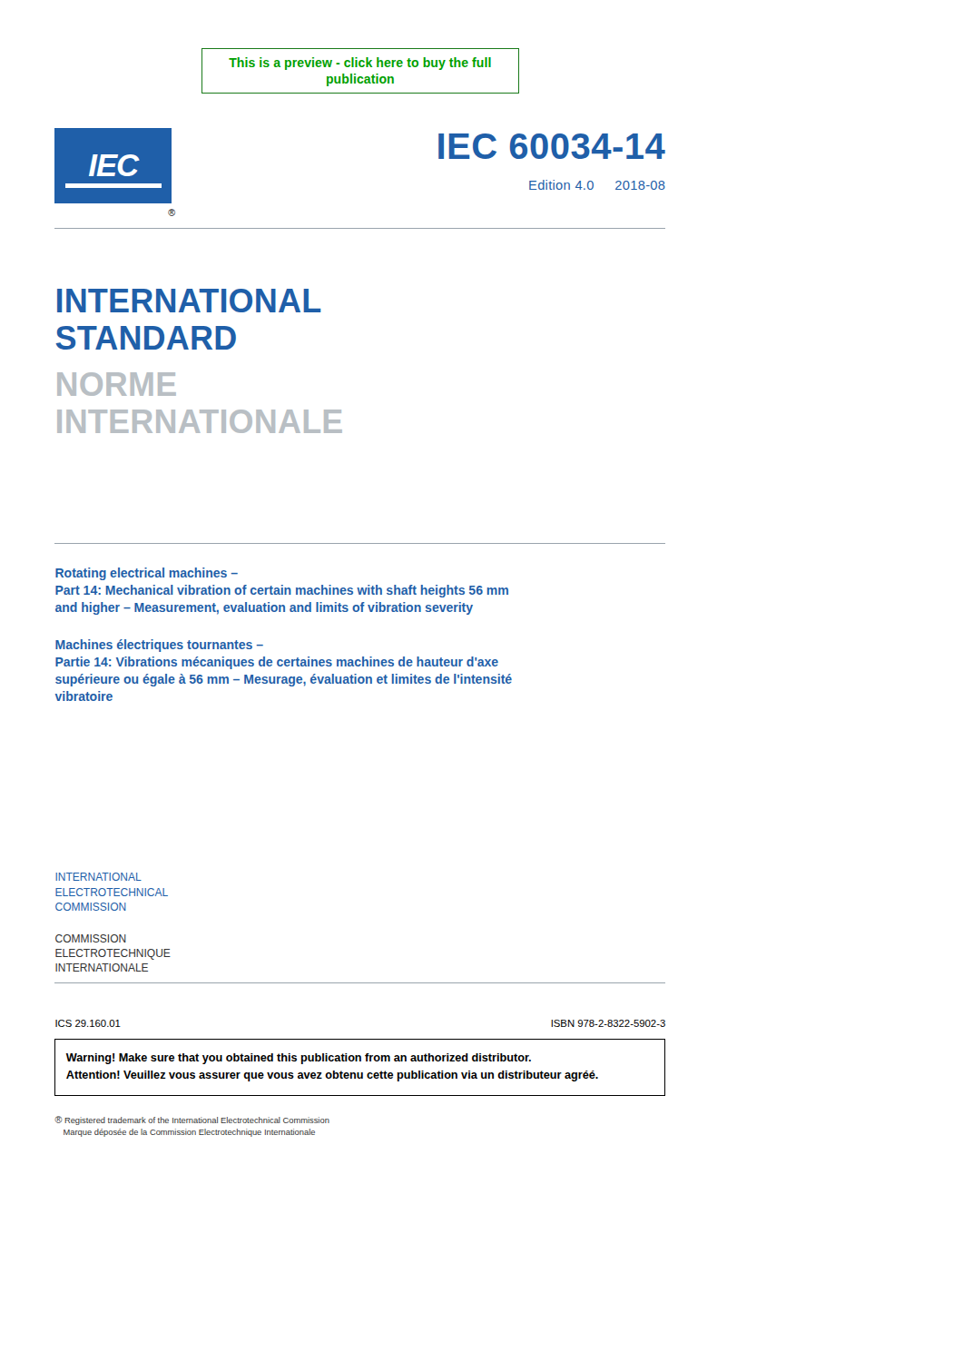This is a preview - click here to buy the full publication
IEC
®
IEC 60034-14
Edition 4.0 2018-08
INTERNATIONAL
STANDARD
NORME
INTERNATIONALE
Rotating electrical machines –
Part 14: Mechanical vibration of certain machines with shaft heights 56 mm
and higher – Measurement, evaluation and limits of vibration severity
Machines électriques tournantes –
Partie 14: Vibrations mécaniques de certaines machines de hauteur d'axe
supérieure ou égale à 56 mm – Mesurage, évaluation et limites de l'intensité
vibratoire
INTERNATIONAL
ELECTROTECHNICAL
COMMISSION
COMMISSION
ELECTROTECHNIQUE
INTERNATIONALE
ICS 29.160.01
ISBN 978-2-8322-5902-3
Warning! Make sure that you obtained this publication from an authorized distributor.
Attention! Veuillez vous assurer que vous avez obtenu cette publication via un distributeur agréé.
® Registered trademark of the International Electrotechnical Commission
Marque déposée de la Commission Electrotechnique Internationale